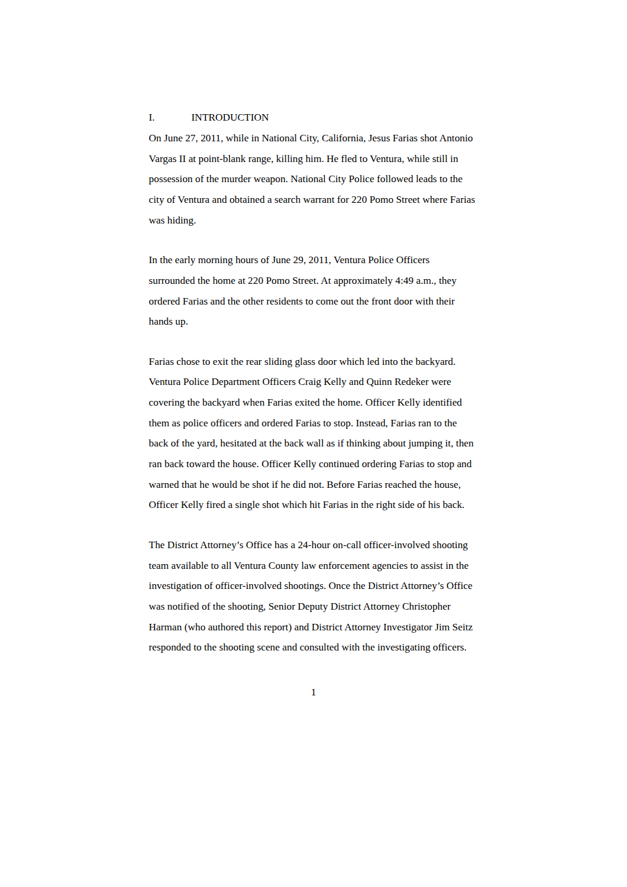I. INTRODUCTION
On June 27, 2011, while in National City, California, Jesus Farias shot Antonio Vargas II at point-blank range, killing him. He fled to Ventura, while still in possession of the murder weapon. National City Police followed leads to the city of Ventura and obtained a search warrant for 220 Pomo Street where Farias was hiding.
In the early morning hours of June 29, 2011, Ventura Police Officers surrounded the home at 220 Pomo Street. At approximately 4:49 a.m., they ordered Farias and the other residents to come out the front door with their hands up.
Farias chose to exit the rear sliding glass door which led into the backyard. Ventura Police Department Officers Craig Kelly and Quinn Redeker were covering the backyard when Farias exited the home. Officer Kelly identified them as police officers and ordered Farias to stop. Instead, Farias ran to the back of the yard, hesitated at the back wall as if thinking about jumping it, then ran back toward the house. Officer Kelly continued ordering Farias to stop and warned that he would be shot if he did not. Before Farias reached the house, Officer Kelly fired a single shot which hit Farias in the right side of his back.
The District Attorney’s Office has a 24-hour on-call officer-involved shooting team available to all Ventura County law enforcement agencies to assist in the investigation of officer-involved shootings. Once the District Attorney’s Office was notified of the shooting, Senior Deputy District Attorney Christopher Harman (who authored this report) and District Attorney Investigator Jim Seitz responded to the shooting scene and consulted with the investigating officers.
1